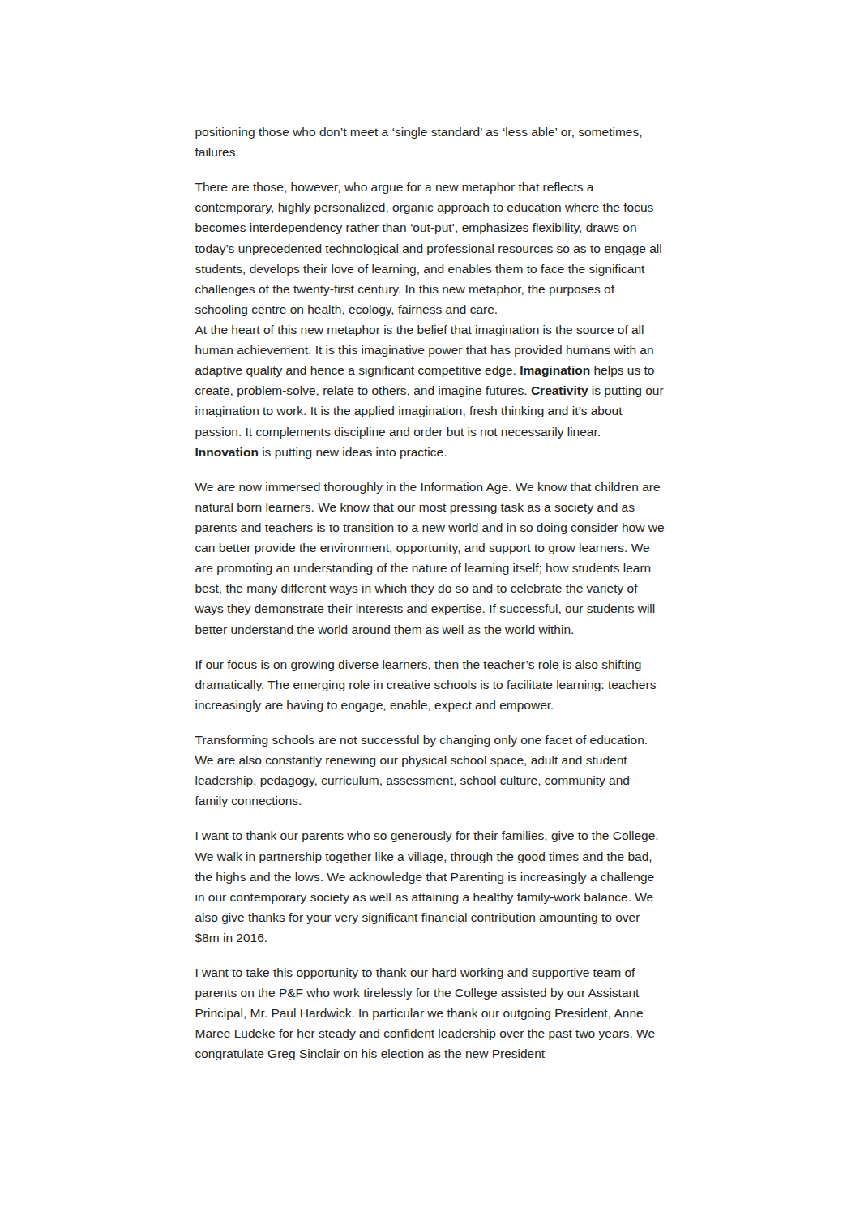positioning those who don’t meet a ‘single standard’ as ‘less able’ or, sometimes, failures.
There are those, however, who argue for a new metaphor that reflects a contemporary, highly personalized, organic approach to education where the focus becomes interdependency rather than ‘out-put’, emphasizes flexibility, draws on today’s unprecedented technological and professional resources so as to engage all students, develops their love of learning, and enables them to face the significant challenges of the twenty-first century. In this new metaphor, the purposes of schooling centre on health, ecology, fairness and care.
At the heart of this new metaphor is the belief that imagination is the source of all human achievement. It is this imaginative power that has provided humans with an adaptive quality and hence a significant competitive edge. Imagination helps us to create, problem-solve, relate to others, and imagine futures. Creativity is putting our imagination to work. It is the applied imagination, fresh thinking and it’s about passion. It complements discipline and order but is not necessarily linear. Innovation is putting new ideas into practice.
We are now immersed thoroughly in the Information Age. We know that children are natural born learners. We know that our most pressing task as a society and as parents and teachers is to transition to a new world and in so doing consider how we can better provide the environment, opportunity, and support to grow learners. We are promoting an understanding of the nature of learning itself; how students learn best, the many different ways in which they do so and to celebrate the variety of ways they demonstrate their interests and expertise. If successful, our students will better understand the world around them as well as the world within.
If our focus is on growing diverse learners, then the teacher’s role is also shifting dramatically. The emerging role in creative schools is to facilitate learning: teachers increasingly are having to engage, enable, expect and empower.
Transforming schools are not successful by changing only one facet of education. We are also constantly renewing our physical school space, adult and student leadership, pedagogy, curriculum, assessment, school culture, community and family connections.
I want to thank our parents who so generously for their families, give to the College. We walk in partnership together like a village, through the good times and the bad, the highs and the lows. We acknowledge that Parenting is increasingly a challenge in our contemporary society as well as attaining a healthy family-work balance. We also give thanks for your very significant financial contribution amounting to over $8m in 2016.
I want to take this opportunity to thank our hard working and supportive team of parents on the P&F who work tirelessly for the College assisted by our Assistant Principal, Mr. Paul Hardwick. In particular we thank our outgoing President, Anne Maree Ludeke for her steady and confident leadership over the past two years. We congratulate Greg Sinclair on his election as the new President